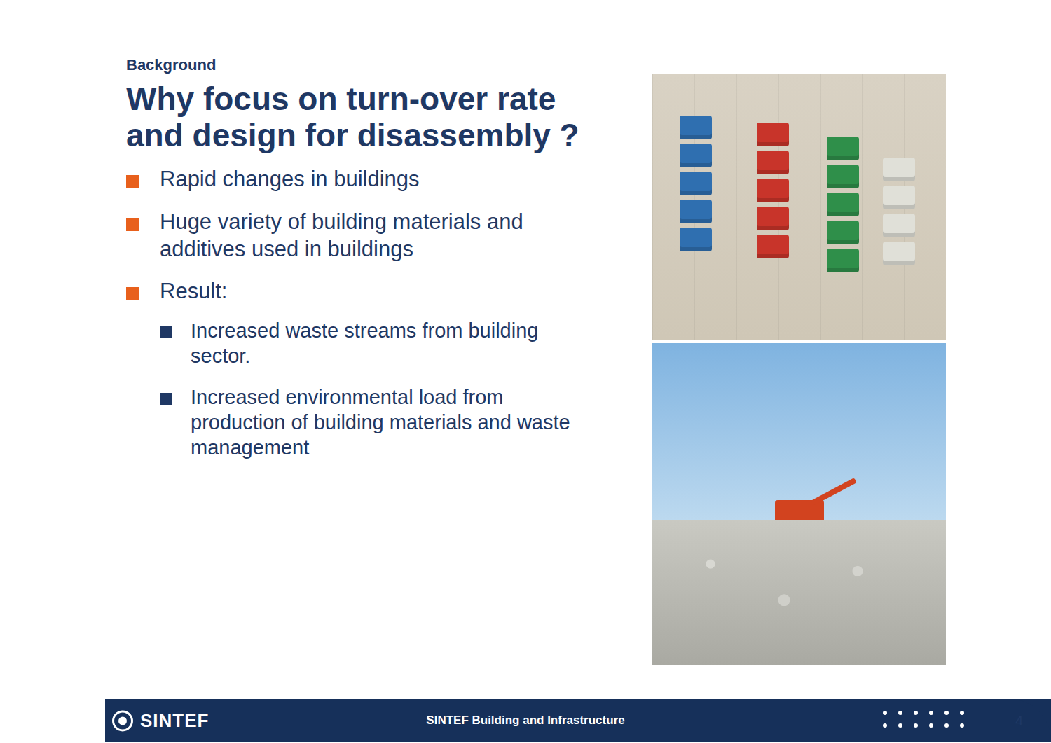Background
Why focus on turn-over rate and design for disassembly ?
Rapid changes in buildings
Huge variety of building materials and additives used in buildings
Result:
Increased waste streams from building sector.
Increased environmental load from production of building materials and waste management
SINTEF
SINTEF Building and Infrastructure
4